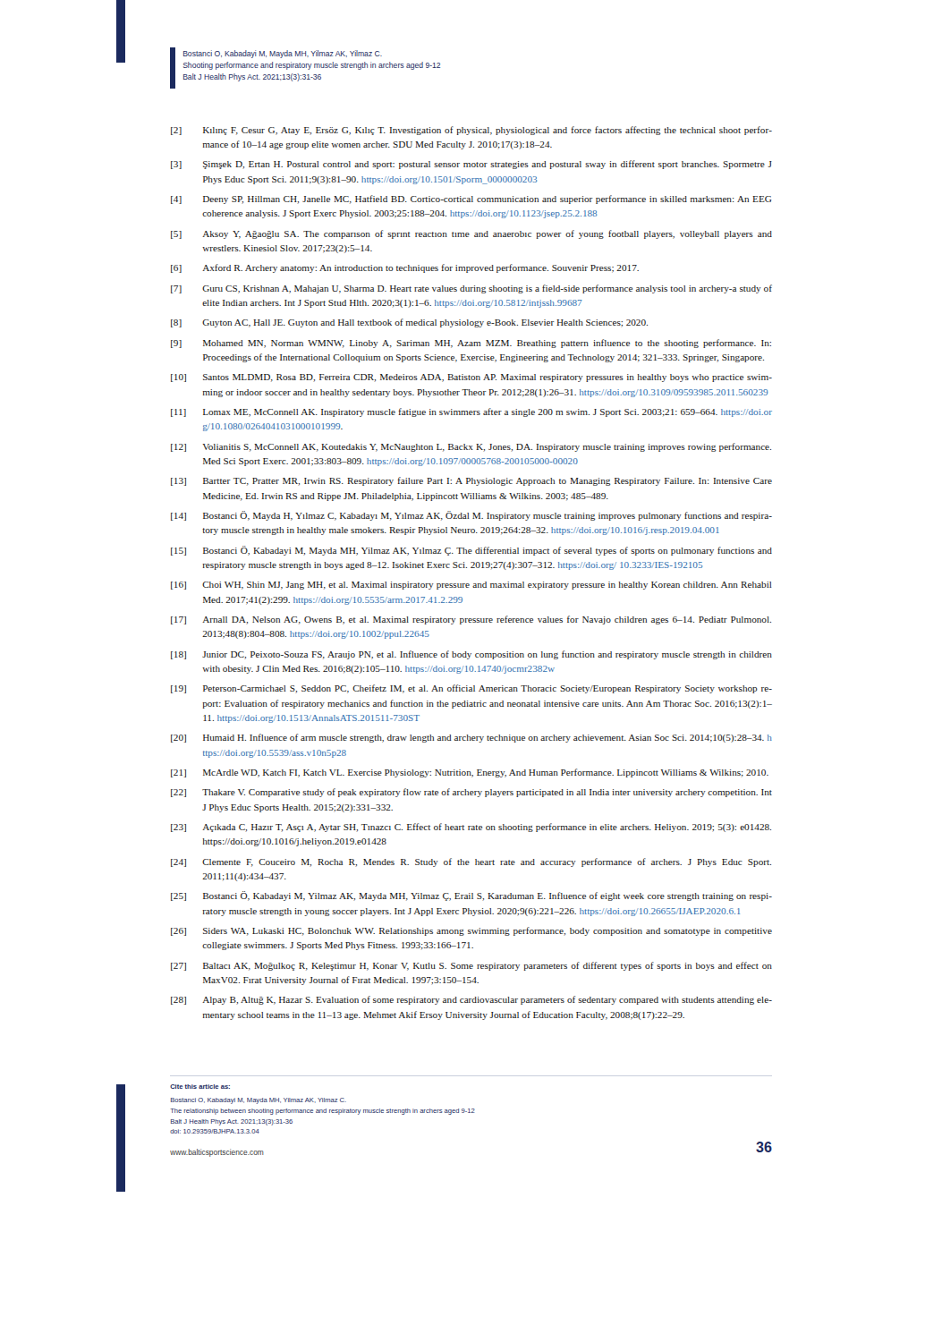Bostanci O, Kabadayi M, Mayda MH, Yilmaz AK, Yilmaz C.
Shooting performance and respiratory muscle strength in archers aged 9-12
Balt J Health Phys Act. 2021;13(3):31-36
[2] Kılınç F, Cesur G, Atay E, Ersöz G, Kılıç T. Investigation of physical, physiological and force factors affecting the technical shoot performance of 10–14 age group elite women archer. SDU Med Faculty J. 2010;17(3):18–24.
[3] Şimşek D, Ertan H. Postural control and sport: postural sensor motor strategies and postural sway in different sport branches. Spormetre J Phys Educ Sport Sci. 2011;9(3):81–90. https://doi.org/10.1501/Sporm_0000000203
[4] Deeny SP, Hillman CH, Janelle MC, Hatfield BD. Cortico-cortical communication and superior performance in skilled marksmen: An EEG coherence analysis. J Sport Exerc Physiol. 2003;25:188–204. https://doi.org/10.1123/jsep.25.2.188
[5] Aksoy Y, Ağaoğlu SA. The comparıson of sprınt reactıon tıme and anaerobıc power of young football players, volleyball players and wrestlers. Kinesiol Slov. 2017;23(2):5–14.
[6] Axford R. Archery anatomy: An introduction to techniques for improved performance. Souvenir Press; 2017.
[7] Guru CS, Krishnan A, Mahajan U, Sharma D. Heart rate values during shooting is a field-side performance analysis tool in archery-a study of elite Indian archers. Int J Sport Stud Hlth. 2020;3(1):1–6. https://doi.org/10.5812/intjssh.99687
[8] Guyton AC, Hall JE. Guyton and Hall textbook of medical physiology e-Book. Elsevier Health Sciences; 2020.
[9] Mohamed MN, Norman WMNW, Linoby A, Sariman MH, Azam MZM. Breathing pattern influence to the shooting performance. In: Proceedings of the International Colloquium on Sports Science, Exercise, Engineering and Technology 2014; 321–333. Springer, Singapore.
[10] Santos MLDMD, Rosa BD, Ferreira CDR, Medeiros ADA, Batiston AP. Maximal respiratory pressures in healthy boys who practice swimming or indoor soccer and in healthy sedentary boys. Physıother Theor Pr. 2012;28(1):26–31. https://doi.org/10.3109/09593985.2011.560239
[11] Lomax ME, McConnell AK. Inspiratory muscle fatigue in swimmers after a single 200 m swim. J Sport Sci. 2003;21: 659–664. https://doi.org/10.1080/0264041031000101999.
[12] Volianitis S, McConnell AK, Koutedakis Y, McNaughton L, Backx K, Jones, DA. Inspiratory muscle training improves rowing performance. Med Sci Sport Exerc. 2001;33:803–809. https://doi.org/10.1097/00005768-200105000-00020
[13] Bartter TC, Pratter MR, Irwin RS. Respiratory failure Part I: A Physiologic Approach to Managing Respiratory Failure. In: Intensive Care Medicine, Ed. Irwin RS and Rippe JM. Philadelphia, Lippincott Williams & Wilkins. 2003; 485–489.
[14] Bostanci Ö, Mayda H, Yılmaz C, Kabadayı M, Yılmaz AK, Özdal M. Inspiratory muscle training improves pulmonary functions and respiratory muscle strength in healthy male smokers. Respir Physiol Neuro. 2019;264:28–32. https://doi.org/10.1016/j.resp.2019.04.001
[15] Bostanci Ö, Kabadayi M, Mayda MH, Yilmaz AK, Yılmaz Ç. The differential impact of several types of sports on pulmonary functions and respiratory muscle strength in boys aged 8–12. Isokinet Exerc Sci. 2019;27(4):307–312. https://doi.org/ 10.3233/IES-192105
[16] Choi WH, Shin MJ, Jang MH, et al. Maximal inspiratory pressure and maximal expiratory pressure in healthy Korean children. Ann Rehabil Med. 2017;41(2):299. https://doi.org/10.5535/arm.2017.41.2.299
[17] Arnall DA, Nelson AG, Owens B, et al. Maximal respiratory pressure reference values for Navajo children ages 6–14. Pediatr Pulmonol. 2013;48(8):804–808. https://doi.org/10.1002/ppul.22645
[18] Junior DC, Peixoto-Souza FS, Araujo PN, et al. Influence of body composition on lung function and respiratory muscle strength in children with obesity. J Clin Med Res. 2016;8(2):105–110. https://doi.org/10.14740/jocmr2382w
[19] Peterson-Carmichael S, Seddon PC, Cheifetz IM, et al. An official American Thoracic Society/European Respiratory Society workshop report: Evaluation of respiratory mechanics and function in the pediatric and neonatal intensive care units. Ann Am Thorac Soc. 2016;13(2):1–11. https://doi.org/10.1513/AnnalsATS.201511-730ST
[20] Humaid H. Influence of arm muscle strength, draw length and archery technique on archery achievement. Asian Soc Sci. 2014;10(5):28–34. https://doi.org/10.5539/ass.v10n5p28
[21] McArdle WD, Katch FI, Katch VL. Exercise Physiology: Nutrition, Energy, And Human Performance. Lippincott Williams & Wilkins; 2010.
[22] Thakare V. Comparative study of peak expiratory flow rate of archery players participated in all India inter university archery competition. Int J Phys Educ Sports Health. 2015;2(2):331–332.
[23] Açıkada C, Hazır T, Asçı A, Aytar SH, Tınazcı C. Effect of heart rate on shooting performance in elite archers. Heliyon. 2019; 5(3): e01428. https://doi.org/10.1016/j.heliyon.2019.e01428
[24] Clemente F, Couceiro M, Rocha R, Mendes R. Study of the heart rate and accuracy performance of archers. J Phys Educ Sport. 2011;11(4):434–437.
[25] Bostanci Ö, Kabadayi M, Yilmaz AK, Mayda MH, Yilmaz Ç, Erail S, Karaduman E. Influence of eight week core strength training on respiratory muscle strength in young soccer players. Int J Appl Exerc Physiol. 2020;9(6):221–226. https://doi.org/10.26655/IJAEP.2020.6.1
[26] Siders WA, Lukaski HC, Bolonchuk WW. Relationships among swimming performance, body composition and somatotype in competitive collegiate swimmers. J Sports Med Phys Fitness. 1993;33:166–171.
[27] Baltacı AK, Moğulkoç R, Keleştimur H, Konar V, Kutlu S. Some respiratory parameters of different types of sports in boys and effect on MaxV02. Fırat University Journal of Fırat Medical. 1997;3:150–154.
[28] Alpay B, Altuğ K, Hazar S. Evaluation of some respiratory and cardiovascular parameters of sedentary compared with students attending elementary school teams in the 11–13 age. Mehmet Akif Ersoy University Journal of Education Faculty, 2008;8(17):22–29.
Cite this article as:
Bostanci O, Kabadayi M, Mayda MH, Yilmaz AK, Yilmaz C.
The relationship between shooting performance and respiratory muscle strength in archers aged 9-12
Balt J Health Phys Act. 2021;13(3):31-36
doi: 10.29359/BJHPA.13.3.04
www.balticsportscience.com
36